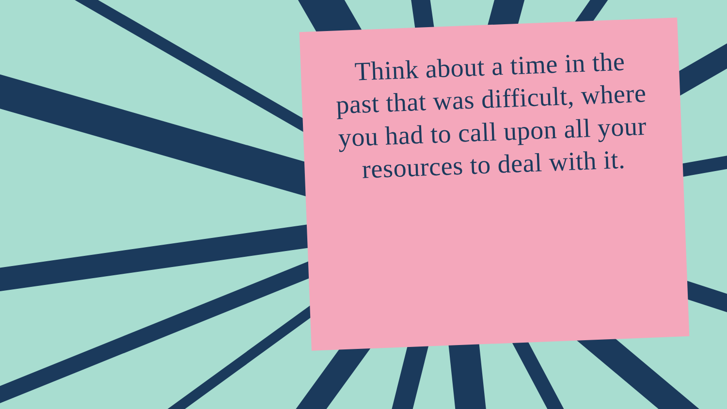Think about a time in the past that was difficult, where you had to call upon all your resources to deal with it.